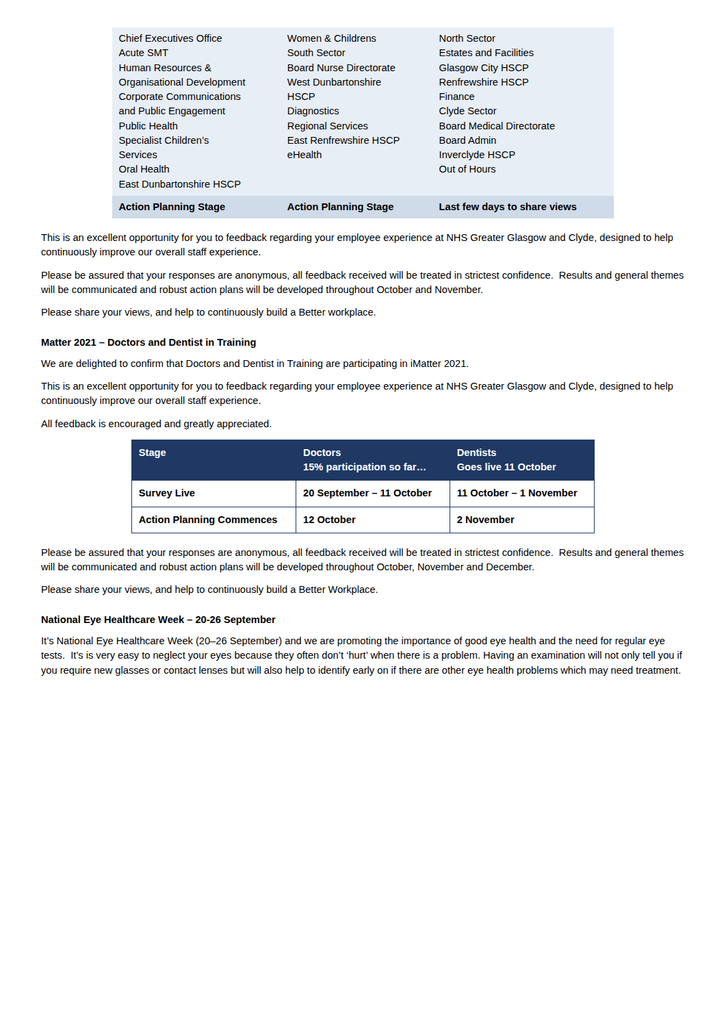| Chief Executives Office Acute SMT Human Resources & Organisational Development Corporate Communications and Public Engagement Public Health Specialist Children’s Services Oral Health East Dunbartonshire HSCP | Women & Childrens South Sector Board Nurse Directorate West Dunbartonshire HSCP Diagnostics Regional Services East Renfrewshire HSCP eHealth | North Sector Estates and Facilities Glasgow City HSCP Renfrewshire HSCP Finance Clyde Sector Board Medical Directorate Board Admin Inverclyde HSCP Out of Hours |
| Action Planning Stage | Action Planning Stage | Last few days to share views |
This is an excellent opportunity for you to feedback regarding your employee experience at NHS Greater Glasgow and Clyde, designed to help continuously improve our overall staff experience.
Please be assured that your responses are anonymous, all feedback received will be treated in strictest confidence. Results and general themes will be communicated and robust action plans will be developed throughout October and November.
Please share your views, and help to continuously build a Better workplace.
Matter 2021 – Doctors and Dentist in Training
We are delighted to confirm that Doctors and Dentist in Training are participating in iMatter 2021.
This is an excellent opportunity for you to feedback regarding your employee experience at NHS Greater Glasgow and Clyde, designed to help continuously improve our overall staff experience.
All feedback is encouraged and greatly appreciated.
| Stage | Doctors 15% participation so far… | Dentists Goes live 11 October |
| --- | --- | --- |
| Survey Live | 20 September – 11 October | 11 October – 1 November |
| Action Planning Commences | 12 October | 2 November |
Please be assured that your responses are anonymous, all feedback received will be treated in strictest confidence. Results and general themes will be communicated and robust action plans will be developed throughout October, November and December.
Please share your views, and help to continuously build a Better Workplace.
National Eye Healthcare Week – 20-26 September
It’s National Eye Healthcare Week (20–26 September) and we are promoting the importance of good eye health and the need for regular eye tests. It’s is very easy to neglect your eyes because they often don’t ‘hurt’ when there is a problem. Having an examination will not only tell you if you require new glasses or contact lenses but will also help to identify early on if there are other eye health problems which may need treatment.